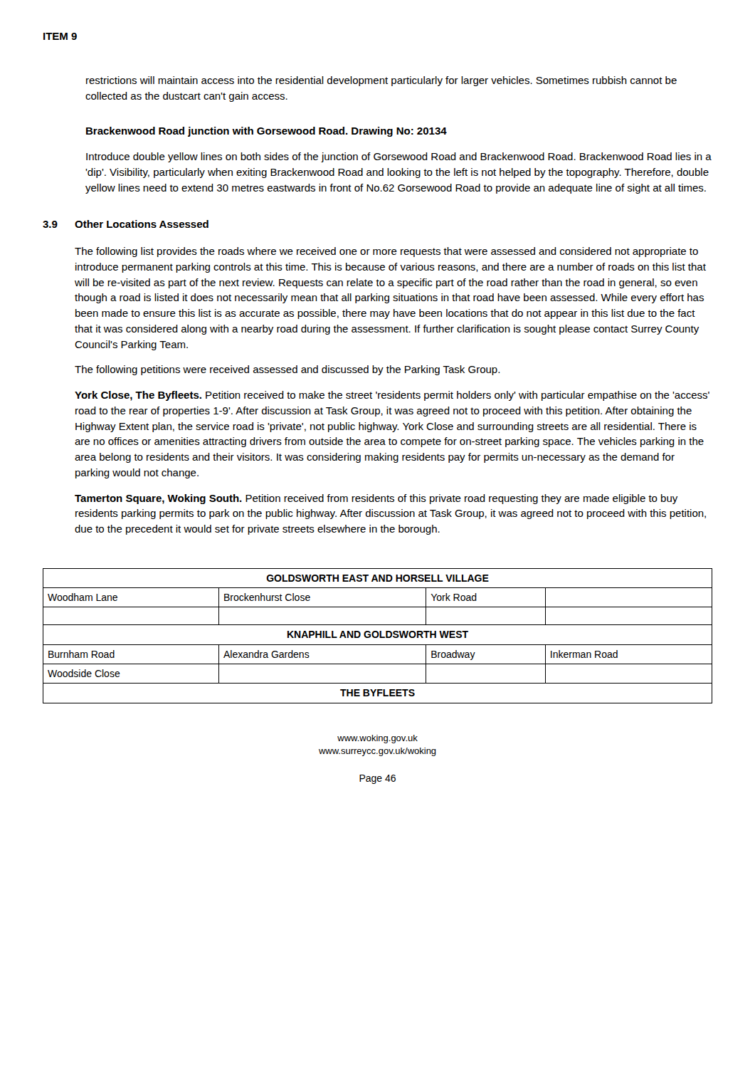ITEM 9
restrictions will maintain access into the residential development particularly for larger vehicles. Sometimes rubbish cannot be collected as the dustcart can't gain access.
Brackenwood Road junction with Gorsewood Road. Drawing No: 20134
Introduce double yellow lines on both sides of the junction of Gorsewood Road and Brackenwood Road. Brackenwood Road lies in a 'dip'. Visibility, particularly when exiting Brackenwood Road and looking to the left is not helped by the topography. Therefore, double yellow lines need to extend 30 metres eastwards in front of No.62 Gorsewood Road to provide an adequate line of sight at all times.
3.9
Other Locations Assessed
The following list provides the roads where we received one or more requests that were assessed and considered not appropriate to introduce permanent parking controls at this time. This is because of various reasons, and there are a number of roads on this list that will be re-visited as part of the next review. Requests can relate to a specific part of the road rather than the road in general, so even though a road is listed it does not necessarily mean that all parking situations in that road have been assessed. While every effort has been made to ensure this list is as accurate as possible, there may have been locations that do not appear in this list due to the fact that it was considered along with a nearby road during the assessment. If further clarification is sought please contact Surrey County Council's Parking Team.
The following petitions were received assessed and discussed by the Parking Task Group.
York Close, The Byfleets. Petition received to make the street 'residents permit holders only' with particular empathise on the 'access' road to the rear of properties 1-9'. After discussion at Task Group, it was agreed not to proceed with this petition. After obtaining the Highway Extent plan, the service road is 'private', not public highway. York Close and surrounding streets are all residential. There is are no offices or amenities attracting drivers from outside the area to compete for on-street parking space. The vehicles parking in the area belong to residents and their visitors. It was considering making residents pay for permits un-necessary as the demand for parking would not change.
Tamerton Square, Woking South. Petition received from residents of this private road requesting they are made eligible to buy residents parking permits to park on the public highway. After discussion at Task Group, it was agreed not to proceed with this petition, due to the precedent it would set for private streets elsewhere in the borough.
| GOLDSWORTH EAST AND HORSELL VILLAGE |
| --- |
| Woodham Lane | Brockenhurst Close | York Road | |
| KNAPHILL AND GOLDSWORTH WEST |
| Burnham Road | Alexandra Gardens | Broadway | Inkerman Road |
| Woodside Close | | | |
| THE BYFLEETS |
www.woking.gov.uk
www.surreycc.gov.uk/woking
Page 46